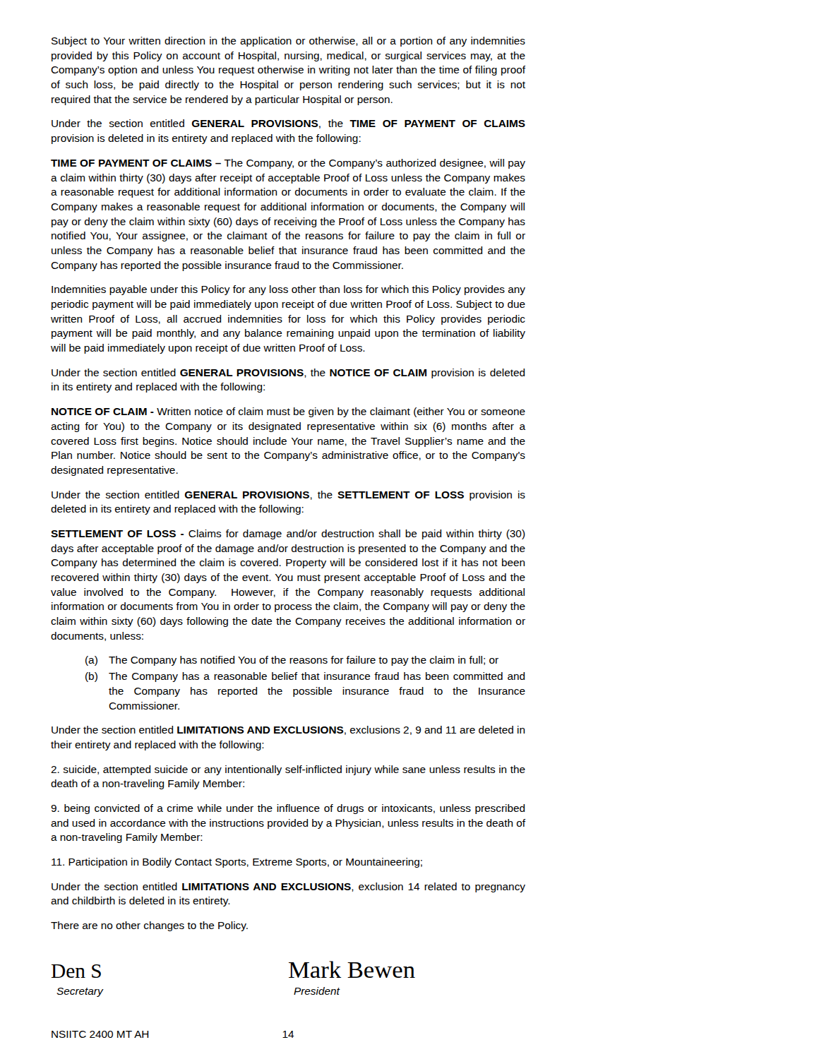Subject to Your written direction in the application or otherwise, all or a portion of any indemnities provided by this Policy on account of Hospital, nursing, medical, or surgical services may, at the Company’s option and unless You request otherwise in writing not later than the time of filing proof of such loss, be paid directly to the Hospital or person rendering such services; but it is not required that the service be rendered by a particular Hospital or person.
Under the section entitled GENERAL PROVISIONS, the TIME OF PAYMENT OF CLAIMS provision is deleted in its entirety and replaced with the following:
TIME OF PAYMENT OF CLAIMS – The Company, or the Company’s authorized designee, will pay a claim within thirty (30) days after receipt of acceptable Proof of Loss unless the Company makes a reasonable request for additional information or documents in order to evaluate the claim. If the Company makes a reasonable request for additional information or documents, the Company will pay or deny the claim within sixty (60) days of receiving the Proof of Loss unless the Company has notified You, Your assignee, or the claimant of the reasons for failure to pay the claim in full or unless the Company has a reasonable belief that insurance fraud has been committed and the Company has reported the possible insurance fraud to the Commissioner.
Indemnities payable under this Policy for any loss other than loss for which this Policy provides any periodic payment will be paid immediately upon receipt of due written Proof of Loss. Subject to due written Proof of Loss, all accrued indemnities for loss for which this Policy provides periodic payment will be paid monthly, and any balance remaining unpaid upon the termination of liability will be paid immediately upon receipt of due written Proof of Loss.
Under the section entitled GENERAL PROVISIONS, the NOTICE OF CLAIM provision is deleted in its entirety and replaced with the following:
NOTICE OF CLAIM - Written notice of claim must be given by the claimant (either You or someone acting for You) to the Company or its designated representative within six (6) months after a covered Loss first begins. Notice should include Your name, the Travel Supplier’s name and the Plan number. Notice should be sent to the Company’s administrative office, or to the Company's designated representative.
Under the section entitled GENERAL PROVISIONS, the SETTLEMENT OF LOSS provision is deleted in its entirety and replaced with the following:
SETTLEMENT OF LOSS - Claims for damage and/or destruction shall be paid within thirty (30) days after acceptable proof of the damage and/or destruction is presented to the Company and the Company has determined the claim is covered. Property will be considered lost if it has not been recovered within thirty (30) days of the event. You must present acceptable Proof of Loss and the value involved to the Company. However, if the Company reasonably requests additional information or documents from You in order to process the claim, the Company will pay or deny the claim within sixty (60) days following the date the Company receives the additional information or documents, unless:
(a) The Company has notified You of the reasons for failure to pay the claim in full; or
(b) The Company has a reasonable belief that insurance fraud has been committed and the Company has reported the possible insurance fraud to the Insurance Commissioner.
Under the section entitled LIMITATIONS AND EXCLUSIONS, exclusions 2, 9 and 11 are deleted in their entirety and replaced with the following:
2. suicide, attempted suicide or any intentionally self-inflicted injury while sane unless results in the death of a non-traveling Family Member:
9. being convicted of a crime while under the influence of drugs or intoxicants, unless prescribed and used in accordance with the instructions provided by a Physician, unless results in the death of a non-traveling Family Member:
11. Participation in Bodily Contact Sports, Extreme Sports, or Mountaineering;
Under the section entitled LIMITATIONS AND EXCLUSIONS, exclusion 14 related to pregnancy and childbirth is deleted in its entirety.
There are no other changes to the Policy.
Den S
Secretary
Mark Bewen
President
NSIITC 2400 MT AH
14